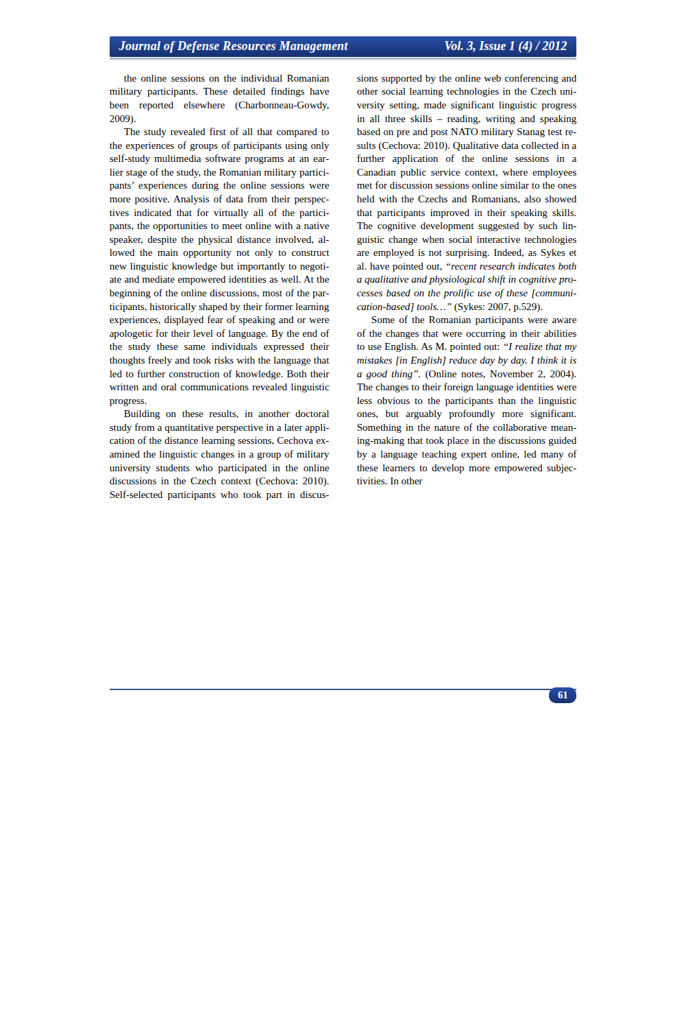Journal of Defense Resources Management Vol. 3, Issue 1 (4) / 2012
the online sessions on the individual Romanian military participants. These detailed findings have been reported elsewhere (Charbonneau-Gowdy, 2009).
The study revealed first of all that compared to the experiences of groups of participants using only self-study multimedia software programs at an earlier stage of the study, the Romanian military participants’ experiences during the online sessions were more positive. Analysis of data from their perspectives indicated that for virtually all of the participants, the opportunities to meet online with a native speaker, despite the physical distance involved, allowed the main opportunity not only to construct new linguistic knowledge but importantly to negotiate and mediate empowered identities as well. At the beginning of the online discussions, most of the participants, historically shaped by their former learning experiences, displayed fear of speaking and or were apologetic for their level of language. By the end of the study these same individuals expressed their thoughts freely and took risks with the language that led to further construction of knowledge. Both their written and oral communications revealed linguistic progress.
Building on these results, in another doctoral study from a quantitative perspective in a later application of the distance learning sessions, Cechova examined the linguistic changes in a group of military university students who participated in the online discussions in the Czech context (Cechova: 2010). Self-selected participants who took part in discussions supported by the online web conferencing and other social learning technologies in the Czech university setting, made significant linguistic progress in all three skills – reading, writing and speaking based on pre and post NATO military Stanag test results (Cechova: 2010). Qualitative data collected in a further application of the online sessions in a Canadian public service context, where employees met for discussion sessions online similar to the ones held with the Czechs and Romanians, also showed that participants improved in their speaking skills. The cognitive development suggested by such linguistic change when social interactive technologies are employed is not surprising. Indeed, as Sykes et al. have pointed out, “recent research indicates both a qualitative and physiological shift in cognitive processes based on the prolific use of these [communication-based] tools…” (Sykes: 2007, p.529).
Some of the Romanian participants were aware of the changes that were occurring in their abilities to use English. As M. pointed out: “I realize that my mistakes [in English] reduce day by day. I think it is a good thing”. (Online notes, November 2, 2004). The changes to their foreign language identities were less obvious to the participants than the linguistic ones, but arguably profoundly more significant. Something in the nature of the collaborative meaning-making that took place in the discussions guided by a language teaching expert online, led many of these learners to develop more empowered subjectivities. In other
61